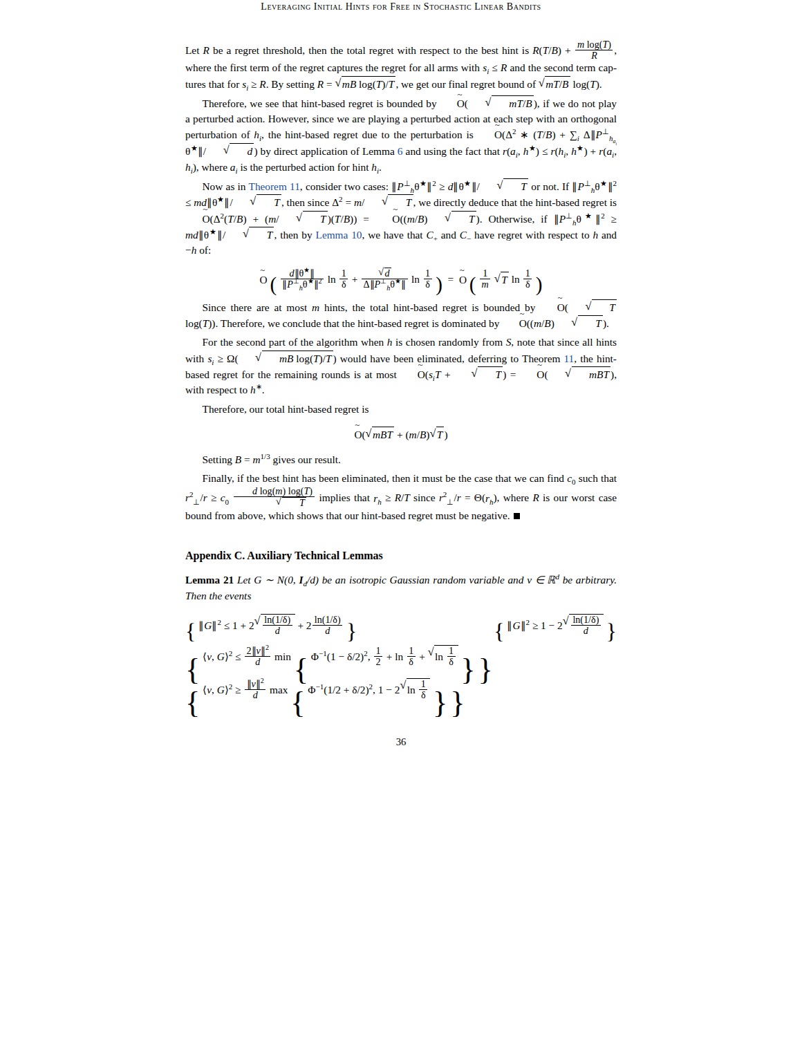Leveraging Initial Hints for Free in Stochastic Linear Bandits
Let R be a regret threshold, then the total regret with respect to the best hint is R(T/B) + m log(T) R, where the first term of the regret captures the regret for all arms with si ≤ R and the second term captures that for si ≥ R. By setting R = mB log(T)/T, we get our final regret bound of mT/B log(T).
Therefore, we see that hint-based regret is bounded by O(mT/B), if we do not play a perturbed action. However, since we are playing a perturbed action at each step with an orthogonal perturbation of hi, the hint-based regret due to the perturbation is O(Δ2 ∗ (T/B) + ∑i Δ∥P⊥hai θ★∥/d) by direct application of Lemma 6 and using the fact that r(ai, h★) ≤ r(hi, h★) + r(ai, hi), where ai is the perturbed action for hint hi.
Now as in Theorem 11, consider two cases: ∥P⊥hθ★∥2 ≥ d∥θ★∥/T or not. If ∥P⊥hθ★∥2 ≤ md∥θ★∥/T, then since Δ2 = m/T, we directly deduce that the hint-based regret is O(Δ2(T/B) + (m/T)(T/B)) = O((m/B)T). Otherwise, if ∥P⊥hθ★∥2 ≥ md∥θ★∥/T, then by Lemma 10, we have that C+ and C− have regret with respect to h and −h of:
O ( d∥θ★∥∥P⊥hθ★∥2 ln 1 δ + dΔ∥P⊥hθ★∥ ln 1 δ ) = O ( 1 m T ln 1 δ )
Since there are at most m hints, the total hint-based regret is bounded by O(T log(T)). Therefore, we conclude that the hint-based regret is dominated by O((m/B)T).
For the second part of the algorithm when h is chosen randomly from S, note that since all hints with si ≥ Ω(mB log(T)/T) would have been eliminated, deferring to Theorem 11, the hint-based regret for the remaining rounds is at most O(siT + T) = O(mBT), with respect to h∗.
Therefore, our total hint-based regret is
O(mBT + (m/B)T)
Setting B = m1/3 gives our result.
Finally, if the best hint has been eliminated, then it must be the case that we can find c0 such that r2⊥/r ≥ c0 d log(m) log(T) T implies that rh ≥ R/T since r2⊥/r = Θ(rh), where R is our worst case bound from above, which shows that our hint-based regret must be negative.
Appendix C. Auxiliary Technical Lemmas
Lemma 21 Let G ∼ N(0, Id/d) be an isotropic Gaussian random variable and v ∈ ℝd be arbitrary. Then the events
{ ∥G∥2 ≤ 1 + 2ln(1/δ) d + 2ln(1/δ) d } { ∥G∥2 ≥ 1 − 2ln(1/δ) d }
{ ⟨v, G⟩2 ≤ 2∥v∥2 d min { Φ−1(1 − δ/2)2, 12 + ln 1 δ + ln 1 δ } }
{ ⟨v, G⟩2 ≥ ∥v∥2 d max { Φ−1(1/2 + δ/2)2, 1 − 2ln 1 δ } }
36